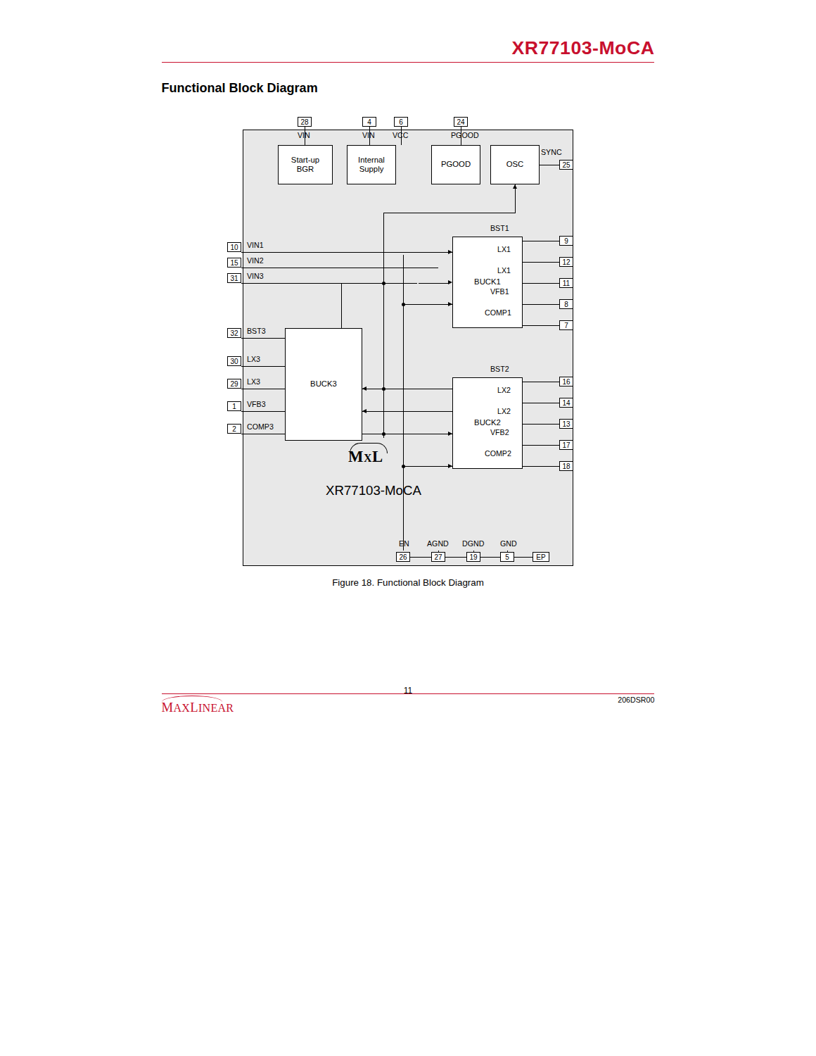XR77103-MoCA
Functional Block Diagram
28
VIN
4
VIN
6
VCC
24
PGOOD
Start-up
BGR
Internal
Supply
PGOOD
OSC
SYNC
25
10
VIN1
15
VIN2
31
VIN3
BUCK1
BST1
9
LX1
12
LX1
11
VFB1
8
COMP1
7
32
BST3
30
LX3
29
LX3
1
VFB3
2
COMP3
BUCK3
BUCK2
BST2
16
LX2
14
LX2
13
VFB2
17
COMP2
18
MXL
XR77103-MoCA
EN
26
AGND
27
DGND
19
GND
5
EP
Figure 18. Functional Block Diagram
11
MAXLINEAR
206DSR00